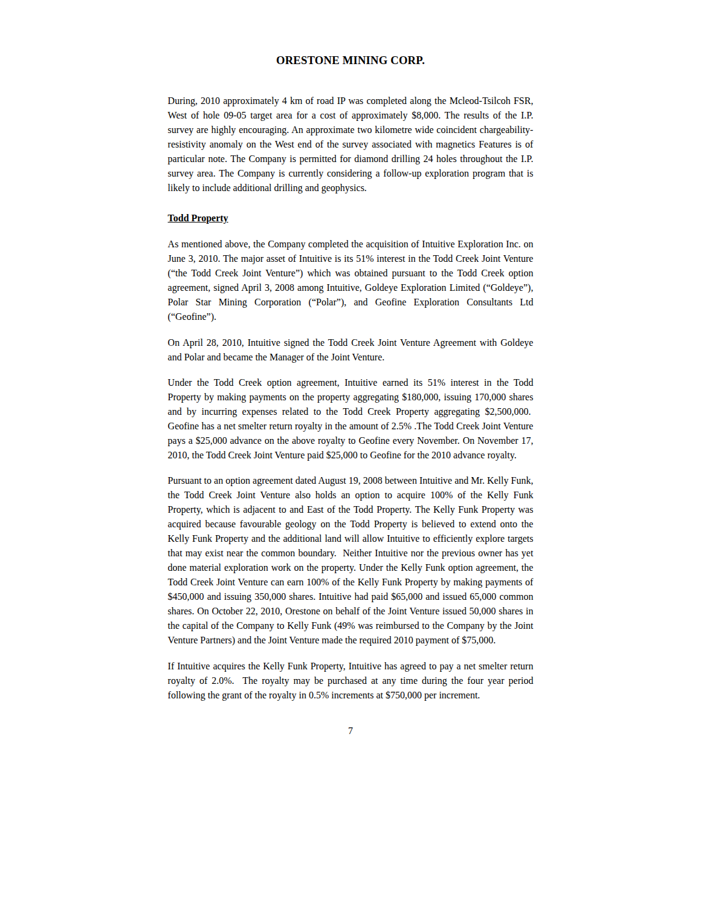ORESTONE MINING CORP.
During, 2010 approximately 4 km of road IP was completed along the Mcleod-Tsilcoh FSR, West of hole 09-05 target area for a cost of approximately $8,000. The results of the I.P. survey are highly encouraging. An approximate two kilometre wide coincident chargeability-resistivity anomaly on the West end of the survey associated with magnetics Features is of particular note. The Company is permitted for diamond drilling 24 holes throughout the I.P. survey area. The Company is currently considering a follow-up exploration program that is likely to include additional drilling and geophysics.
Todd Property
As mentioned above, the Company completed the acquisition of Intuitive Exploration Inc. on June 3, 2010. The major asset of Intuitive is its 51% interest in the Todd Creek Joint Venture (“the Todd Creek Joint Venture”) which was obtained pursuant to the Todd Creek option agreement, signed April 3, 2008 among Intuitive, Goldeye Exploration Limited (“Goldeye”), Polar Star Mining Corporation (“Polar”), and Geofine Exploration Consultants Ltd (“Geofine”).
On April 28, 2010, Intuitive signed the Todd Creek Joint Venture Agreement with Goldeye and Polar and became the Manager of the Joint Venture.
Under the Todd Creek option agreement, Intuitive earned its 51% interest in the Todd Property by making payments on the property aggregating $180,000, issuing 170,000 shares and by incurring expenses related to the Todd Creek Property aggregating $2,500,000. Geofine has a net smelter return royalty in the amount of 2.5% .The Todd Creek Joint Venture pays a $25,000 advance on the above royalty to Geofine every November. On November 17, 2010, the Todd Creek Joint Venture paid $25,000 to Geofine for the 2010 advance royalty.
Pursuant to an option agreement dated August 19, 2008 between Intuitive and Mr. Kelly Funk, the Todd Creek Joint Venture also holds an option to acquire 100% of the Kelly Funk Property, which is adjacent to and East of the Todd Property. The Kelly Funk Property was acquired because favourable geology on the Todd Property is believed to extend onto the Kelly Funk Property and the additional land will allow Intuitive to efficiently explore targets that may exist near the common boundary. Neither Intuitive nor the previous owner has yet done material exploration work on the property. Under the Kelly Funk option agreement, the Todd Creek Joint Venture can earn 100% of the Kelly Funk Property by making payments of $450,000 and issuing 350,000 shares. Intuitive had paid $65,000 and issued 65,000 common shares. On October 22, 2010, Orestone on behalf of the Joint Venture issued 50,000 shares in the capital of the Company to Kelly Funk (49% was reimbursed to the Company by the Joint Venture Partners) and the Joint Venture made the required 2010 payment of $75,000.
If Intuitive acquires the Kelly Funk Property, Intuitive has agreed to pay a net smelter return royalty of 2.0%. The royalty may be purchased at any time during the four year period following the grant of the royalty in 0.5% increments at $750,000 per increment.
7